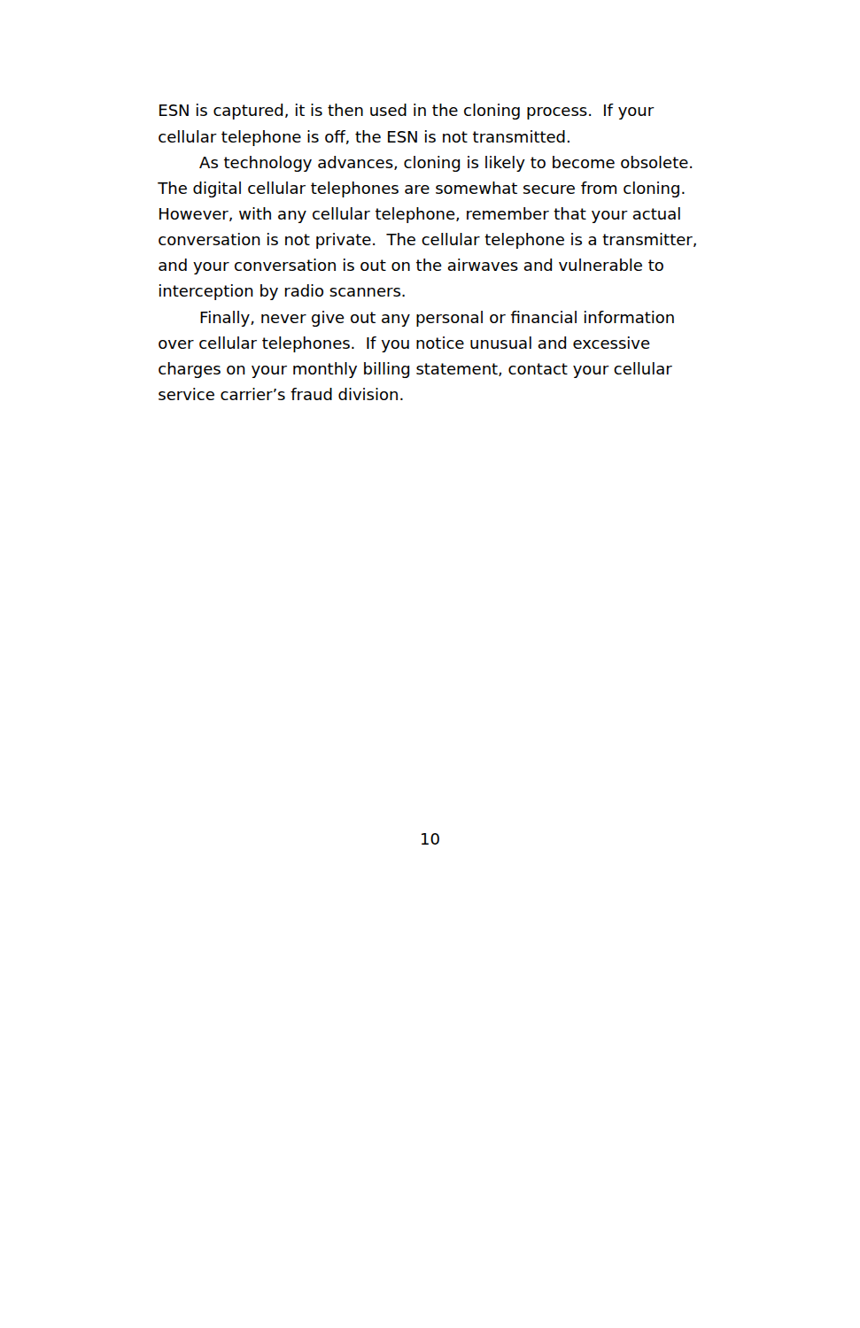ESN is captured, it is then used in the cloning process. If your cellular telephone is off, the ESN is not transmitted.
As technology advances, cloning is likely to become obsolete. The digital cellular telephones are somewhat secure from cloning. However, with any cellular telephone, remember that your actual conversation is not private. The cellular telephone is a transmitter, and your conversation is out on the airwaves and vulnerable to interception by radio scanners.
Finally, never give out any personal or financial information over cellular telephones. If you notice unusual and excessive charges on your monthly billing statement, contact your cellular service carrier’s fraud division.
10